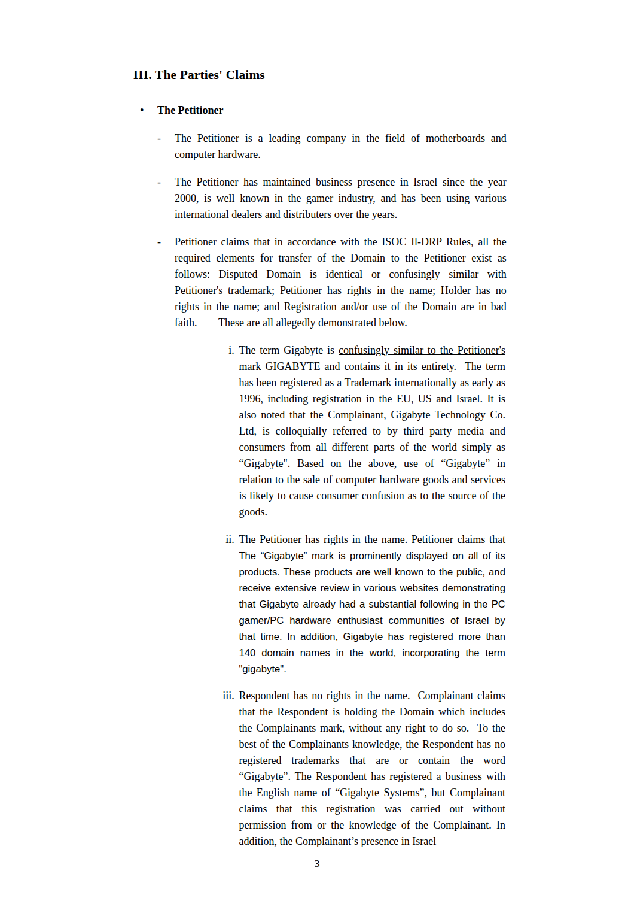III. The Parties' Claims
The Petitioner
The Petitioner is a leading company in the field of motherboards and computer hardware.
The Petitioner has maintained business presence in Israel since the year 2000, is well known in the gamer industry, and has been using various international dealers and distributers over the years.
Petitioner claims that in accordance with the ISOC Il-DRP Rules, all the required elements for transfer of the Domain to the Petitioner exist as follows: Disputed Domain is identical or confusingly similar with Petitioner's trademark; Petitioner has rights in the name; Holder has no rights in the name; and Registration and/or use of the Domain are in bad faith. These are all allegedly demonstrated below.
i. The term Gigabyte is confusingly similar to the Petitioner's mark GIGABYTE and contains it in its entirety. The term has been registered as a Trademark internationally as early as 1996, including registration in the EU, US and Israel. It is also noted that the Complainant, Gigabyte Technology Co. Ltd, is colloquially referred to by third party media and consumers from all different parts of the world simply as “Gigabyte". Based on the above, use of “Gigabyte” in relation to the sale of computer hardware goods and services is likely to cause consumer confusion as to the source of the goods.
ii. The Petitioner has rights in the name. Petitioner claims that The “Gigabyte” mark is prominently displayed on all of its products. These products are well known to the public, and receive extensive review in various websites demonstrating that Gigabyte already had a substantial following in the PC gamer/PC hardware enthusiast communities of Israel by that time. In addition, Gigabyte has registered more than 140 domain names in the world, incorporating the term "gigabyte".
iii. Respondent has no rights in the name. Complainant claims that the Respondent is holding the Domain which includes the Complainants mark, without any right to do so. To the best of the Complainants knowledge, the Respondent has no registered trademarks that are or contain the word “Gigabyte”. The Respondent has registered a business with the English name of “Gigabyte Systems”, but Complainant claims that this registration was carried out without permission from or the knowledge of the Complainant. In addition, the Complainant’s presence in Israel
3